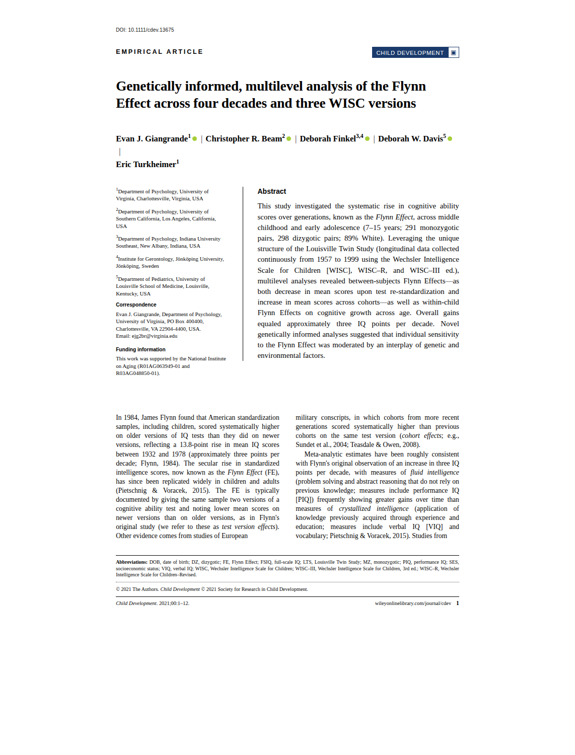DOI: 10.1111/cdev.13675
Empirical Article
CHILD DEVELOPMENT
▣
Genetically informed, multilevel analysis of the Flynn Effect across four decades and three WISC versions
Evan J. Giangrande1 |Christopher R. Beam2 |Deborah Finkel3,4 |Deborah W. Davis5 |
Eric Turkheimer1
1Department of Psychology, University of Virginia, Charlottesville, Virginia, USA
2Department of Psychology, University of Southern California, Los Angeles, California, USA
3Department of Psychology, Indiana University Southeast, New Albany, Indiana, USA
4Institute for Gerontology, Jönköping University, Jönköping, Sweden
5Department of Pediatrics, University of Louisville School of Medicine, Louisville, Kentucky, USA
Correspondence
Evan J. Giangrande, Department of Psychology, University of Virginia, PO Box 400400, Charlottesville, VA 22904-4400, USA.
Email: ejg2br@virginia.edu
Funding information
This work was supported by the National Institute on Aging (R01AG063949-01 and R03AG048850-01).
Abstract
This study investigated the systematic rise in cognitive ability scores over generations, known as the Flynn Effect, across middle childhood and early adolescence (7–15 years; 291 monozygotic pairs, 298 dizygotic pairs; 89% White). Leveraging the unique structure of the Louisville Twin Study (longitudinal data collected continuously from 1957 to 1999 using the Wechsler Intelligence Scale for Children [WISC], WISC–R, and WISC–III ed.), multilevel analyses revealed between-subjects Flynn Effects—as both decrease in mean scores upon test re-standardization and increase in mean scores across cohorts—as well as within-child Flynn Effects on cognitive growth across age. Overall gains equaled approximately three IQ points per decade. Novel genetically informed analyses suggested that individual sensitivity to the Flynn Effect was moderated by an interplay of genetic and environmental factors.
In 1984, James Flynn found that American standardization samples, including children, scored systematically higher on older versions of IQ tests than they did on newer versions, reflecting a 13.8-point rise in mean IQ scores between 1932 and 1978 (approximately three points per decade; Flynn, 1984). The secular rise in standardized intelligence scores, now known as the Flynn Effect (FE), has since been replicated widely in children and adults (Pietschnig & Voracek, 2015). The FE is typically documented by giving the same sample two versions of a cognitive ability test and noting lower mean scores on newer versions than on older versions, as in Flynn's original study (we refer to these as test version effects). Other evidence comes from studies of European
military conscripts, in which cohorts from more recent generations scored systematically higher than previous cohorts on the same test version (cohort effects; e.g., Sundet et al., 2004; Teasdale & Owen, 2008).
Meta-analytic estimates have been roughly consistent with Flynn's original observation of an increase in three IQ points per decade, with measures of fluid intelligence (problem solving and abstract reasoning that do not rely on previous knowledge; measures include performance IQ [PIQ]) frequently showing greater gains over time than measures of crystallized intelligence (application of knowledge previously acquired through experience and education; measures include verbal IQ [VIQ] and vocabulary; Pietschnig & Voracek, 2015). Studies from
Abbreviations: DOB, date of birth; DZ, dizygotic; FE, Flynn Effect; FSIQ, full-scale IQ; LTS, Louisville Twin Study; MZ, monozygotic; PIQ, performance IQ; SES, socioeconomic status; VIQ, verbal IQ; WISC, Wechsler Intelligence Scale for Children; WISC–III, Wechsler Intelligence Scale for Children, 3rd ed.; WISC–R, Wechsler Intelligence Scale for Children–Revised.
© 2021 The Authors. Child Development © 2021 Society for Research in Child Development.
Child Development. 2021;00:1–12.
wileyonlinelibrary.com/journal/cdev 1